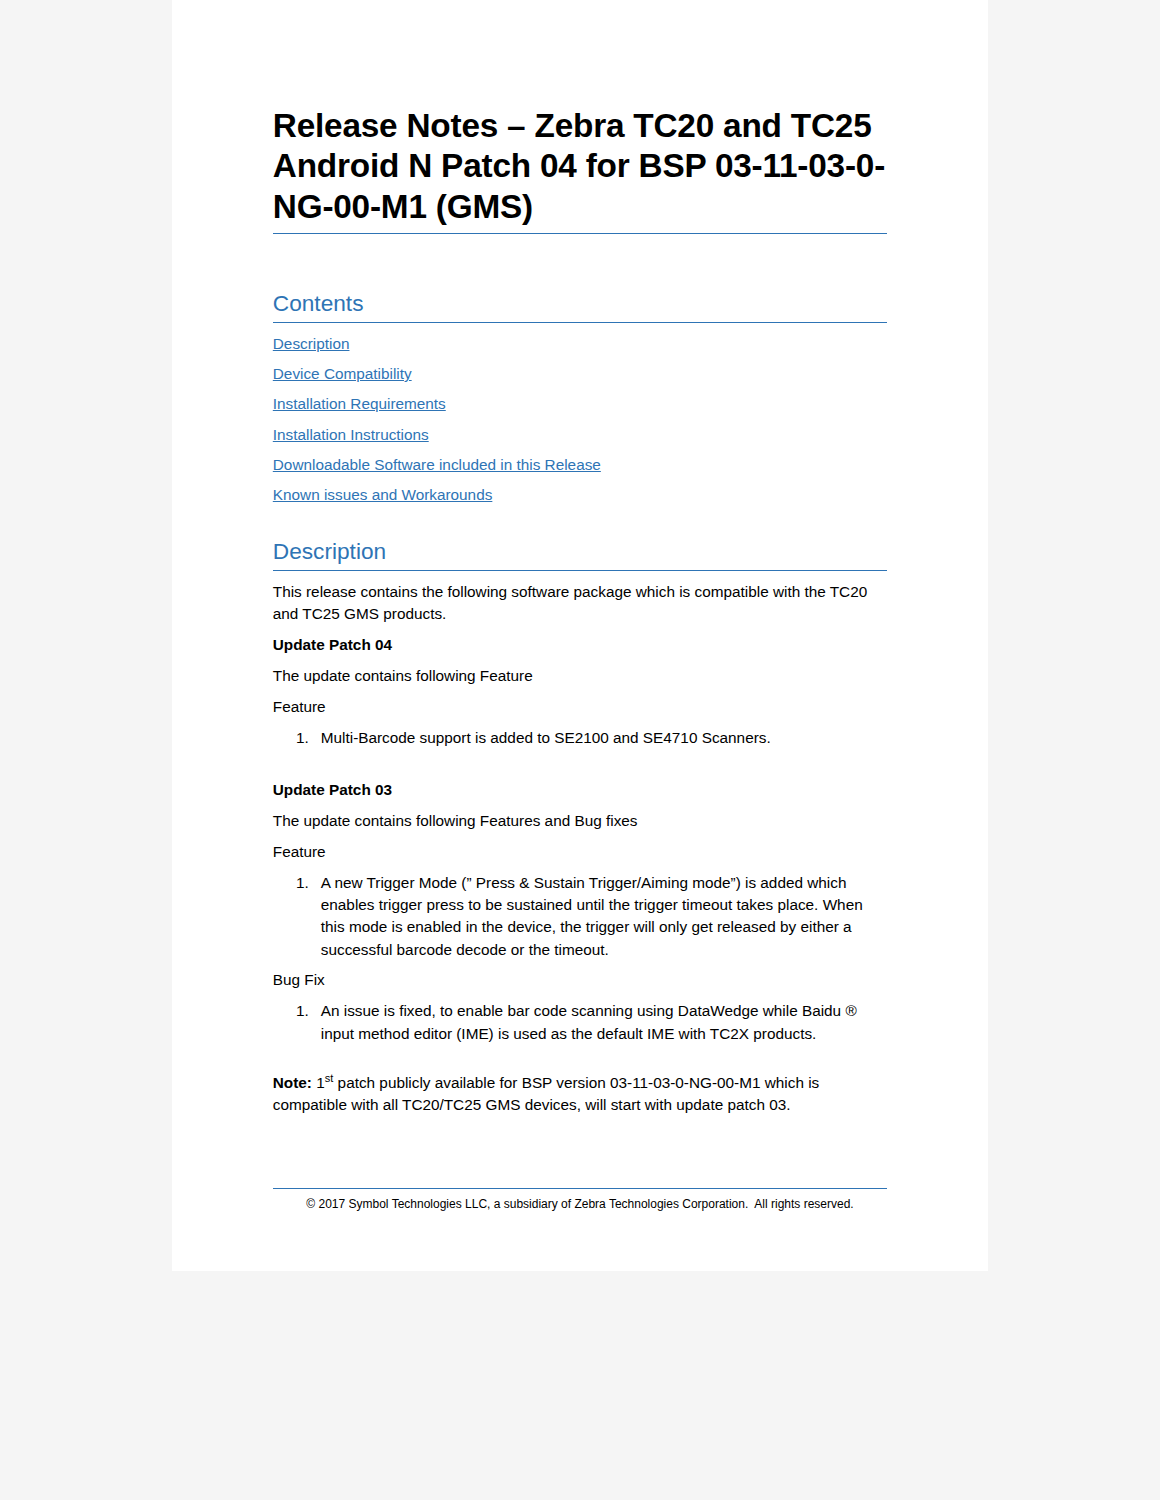Release Notes – Zebra TC20 and TC25 Android N Patch 04 for BSP 03-11-03-0-NG-00-M1 (GMS)
Contents
Description
Device Compatibility
Installation Requirements
Installation Instructions
Downloadable Software included in this Release
Known issues and Workarounds
Description
This release contains the following software package which is compatible with the TC20 and TC25 GMS products.
Update Patch 04
The update contains following Feature
Feature
Multi-Barcode support is added to SE2100 and SE4710 Scanners.
Update Patch 03
The update contains following Features and Bug fixes
Feature
A new Trigger Mode (” Press & Sustain Trigger/Aiming mode”) is added which enables trigger press to be sustained until the trigger timeout takes place. When this mode is enabled in the device, the trigger will only get released by either a successful barcode decode or the timeout.
Bug Fix
An issue is fixed, to enable bar code scanning using DataWedge while Baidu ® input method editor (IME) is used as the default IME with TC2X products.
Note: 1st patch publicly available for BSP version 03-11-03-0-NG-00-M1 which is compatible with all TC20/TC25 GMS devices, will start with update patch 03.
© 2017 Symbol Technologies LLC, a subsidiary of Zebra Technologies Corporation. All rights reserved.